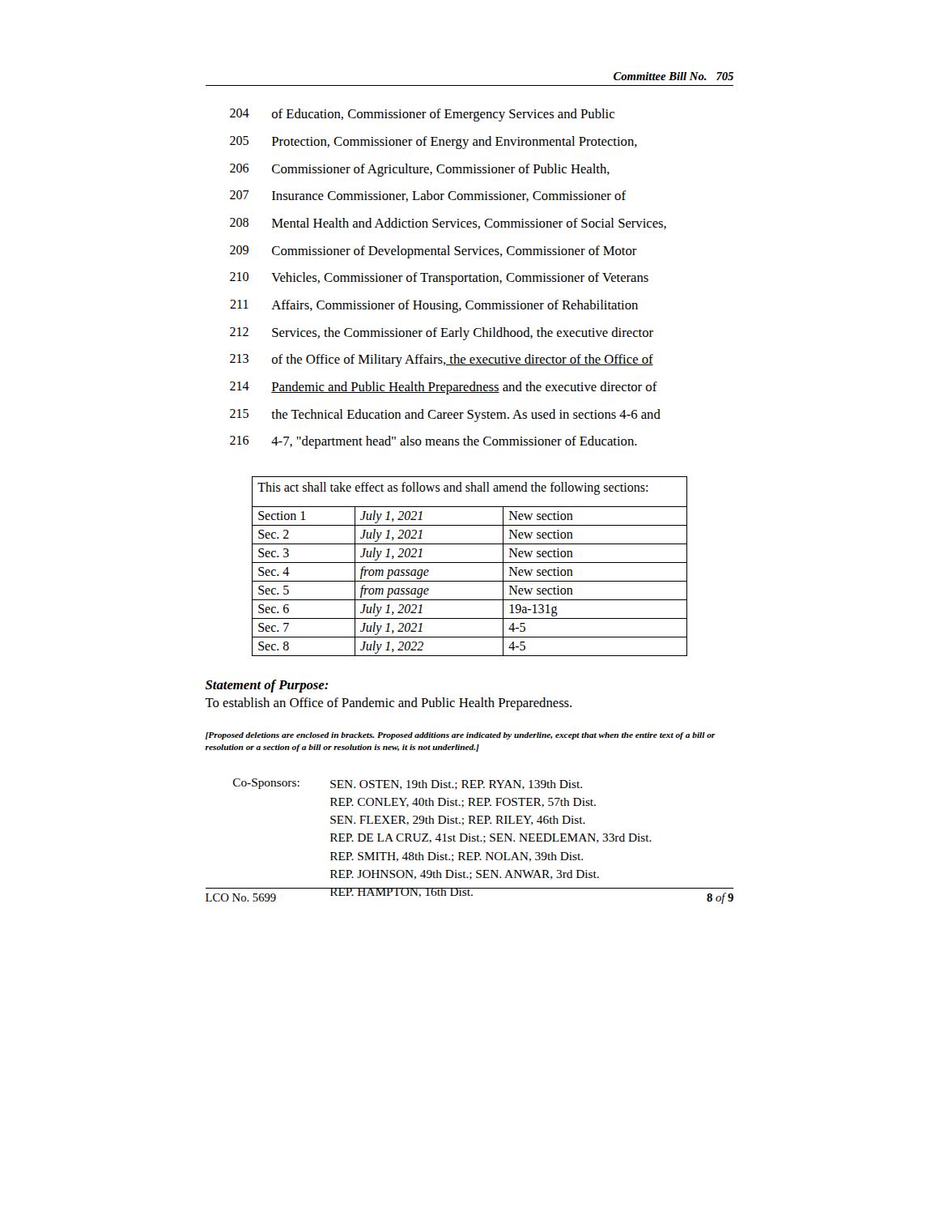Committee Bill No. 705
| 204 | of Education, Commissioner of Emergency Services and Public |
| 205 | Protection, Commissioner of Energy and Environmental Protection, |
| 206 | Commissioner of Agriculture, Commissioner of Public Health, |
| 207 | Insurance Commissioner, Labor Commissioner, Commissioner of |
| 208 | Mental Health and Addiction Services, Commissioner of Social Services, |
| 209 | Commissioner of Developmental Services, Commissioner of Motor |
| 210 | Vehicles, Commissioner of Transportation, Commissioner of Veterans |
| 211 | Affairs, Commissioner of Housing, Commissioner of Rehabilitation |
| 212 | Services, the Commissioner of Early Childhood, the executive director |
| 213 | of the Office of Military Affairs , the executive director of the Office of |
| 214 | Pandemic and Public Health Preparedness and the executive director of |
| 215 | the Technical Education and Career System. As used in sections 4-6 and |
| 216 | 4-7, "department head" also means the Commissioner of Education. |
| This act shall take effect as follows and shall amend the following sections: |
| Section 1 | July 1, 2021 | New section |
| Sec. 2 | July 1, 2021 | New section |
| Sec. 3 | July 1, 2021 | New section |
| Sec. 4 | from passage | New section |
| Sec. 5 | from passage | New section |
| Sec. 6 | July 1, 2021 | 19a-131g |
| Sec. 7 | July 1, 2021 | 4-5 |
| Sec. 8 | July 1, 2022 | 4-5 |
Statement of Purpose:
To establish an Office of Pandemic and Public Health Preparedness.
[Proposed deletions are enclosed in brackets. Proposed additions are indicated by underline, except that when the entire text of a bill or resolution or a section of a bill or resolution is new, it is not underlined.]
Co-Sponsors:
SEN. OSTEN, 19th Dist.; REP. RYAN, 139th Dist.
REP. CONLEY, 40th Dist.; REP. FOSTER, 57th Dist.
SEN. FLEXER, 29th Dist.; REP. RILEY, 46th Dist.
REP. DE LA CRUZ, 41st Dist.; SEN. NEEDLEMAN, 33rd Dist.
REP. SMITH, 48th Dist.; REP. NOLAN, 39th Dist.
REP. JOHNSON, 49th Dist.; SEN. ANWAR, 3rd Dist.
REP. HAMPTON, 16th Dist.
LCO No. 5699
8 of 9